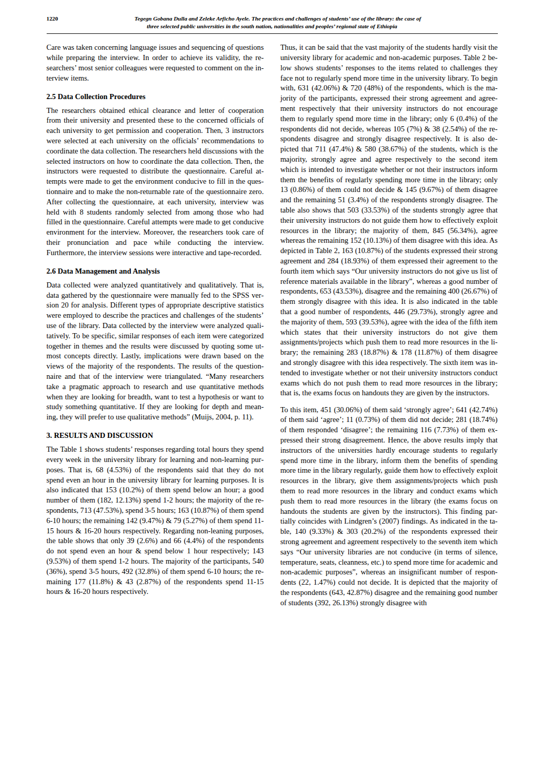1220 Tegegn Gobana Dulla and Zeleke Arficho Ayele. The practices and challenges of students’ use of the library: the case of
three selected public universities in the south nation, nationalities and peoples’ regional state of Ethiopia
Care was taken concerning language issues and sequencing of questions while preparing the interview. In order to achieve its validity, the researchers’ most senior colleagues were requested to comment on the interview items.
2.5 Data Collection Procedures
The researchers obtained ethical clearance and letter of cooperation from their university and presented these to the concerned officials of each university to get permission and cooperation. Then, 3 instructors were selected at each university on the officials’ recommendations to coordinate the data collection. The researchers held discussions with the selected instructors on how to coordinate the data collection. Then, the instructors were requested to distribute the questionnaire. Careful attempts were made to get the environment conducive to fill in the questionnaire and to make the non-returnable rate of the questionnaire zero. After collecting the questionnaire, at each university, interview was held with 8 students randomly selected from among those who had filled in the questionnaire. Careful attempts were made to get conducive environment for the interview. Moreover, the researchers took care of their pronunciation and pace while conducting the interview. Furthermore, the interview sessions were interactive and tape-recorded.
2.6 Data Management and Analysis
Data collected were analyzed quantitatively and qualitatively. That is, data gathered by the questionnaire were manually fed to the SPSS version 20 for analysis. Different types of appropriate descriptive statistics were employed to describe the practices and challenges of the students’ use of the library. Data collected by the interview were analyzed qualitatively. To be specific, similar responses of each item were categorized together in themes and the results were discussed by quoting some utmost concepts directly. Lastly, implications were drawn based on the views of the majority of the respondents. The results of the questionnaire and that of the interview were triangulated. “Many researchers take a pragmatic approach to research and use quantitative methods when they are looking for breadth, want to test a hypothesis or want to study something quantitative. If they are looking for depth and meaning, they will prefer to use qualitative methods” (Muijs, 2004, p. 11).
3. RESULTS AND DISCUSSION
The Table 1 shows students’ responses regarding total hours they spend every week in the university library for learning and non-learning purposes. That is, 68 (4.53%) of the respondents said that they do not spend even an hour in the university library for learning purposes. It is also indicated that 153 (10.2%) of them spend below an hour; a good number of them (182, 12.13%) spend 1-2 hours; the majority of the respondents, 713 (47.53%), spend 3-5 hours; 163 (10.87%) of them spend 6-10 hours; the remaining 142 (9.47%) & 79 (5.27%) of them spend 11-15 hours & 16-20 hours respectively. Regarding non-leaning purposes, the table shows that only 39 (2.6%) and 66 (4.4%) of the respondents do not spend even an hour & spend below 1 hour respectively; 143 (9.53%) of them spend 1-2 hours. The majority of the participants, 540 (36%), spend 3-5 hours, 492 (32.8%) of them spend 6-10 hours; the remaining 177 (11.8%) & 43 (2.87%) of the respondents spend 11-15 hours & 16-20 hours respectively.
Thus, it can be said that the vast majority of the students hardly visit the university library for academic and non-academic purposes. Table 2 below shows students’ responses to the items related to challenges they face not to regularly spend more time in the university library. To begin with, 631 (42.06%) & 720 (48%) of the respondents, which is the majority of the participants, expressed their strong agreement and agreement respectively that their university instructors do not encourage them to regularly spend more time in the library; only 6 (0.4%) of the respondents did not decide, whereas 105 (7%) & 38 (2.54%) of the respondents disagree and strongly disagree respectively. It is also depicted that 711 (47.4%) & 580 (38.67%) of the students, which is the majority, strongly agree and agree respectively to the second item which is intended to investigate whether or not their instructors inform them the benefits of regularly spending more time in the library; only 13 (0.86%) of them could not decide & 145 (9.67%) of them disagree and the remaining 51 (3.4%) of the respondents strongly disagree. The table also shows that 503 (33.53%) of the students strongly agree that their university instructors do not guide them how to effectively exploit resources in the library; the majority of them, 845 (56.34%), agree whereas the remaining 152 (10.13%) of them disagree with this idea. As depicted in Table 2, 163 (10.87%) of the students expressed their strong agreement and 284 (18.93%) of them expressed their agreement to the fourth item which says “Our university instructors do not give us list of reference materials available in the library”, whereas a good number of respondents, 653 (43.53%), disagree and the remaining 400 (26.67%) of them strongly disagree with this idea. It is also indicated in the table that a good number of respondents, 446 (29.73%), strongly agree and the majority of them, 593 (39.53%), agree with the idea of the fifth item which states that their university instructors do not give them assignments/projects which push them to read more resources in the library; the remaining 283 (18.87%) & 178 (11.87%) of them disagree and strongly disagree with this idea respectively. The sixth item was intended to investigate whether or not their university instructors conduct exams which do not push them to read more resources in the library; that is, the exams focus on handouts they are given by the instructors.
To this item, 451 (30.06%) of them said ‘strongly agree’; 641 (42.74%) of them said ‘agree’; 11 (0.73%) of them did not decide; 281 (18.74%) of them responded ‘disagree’; the remaining 116 (7.73%) of them expressed their strong disagreement. Hence, the above results imply that instructors of the universities hardly encourage students to regularly spend more time in the library, inform them the benefits of spending more time in the library regularly, guide them how to effectively exploit resources in the library, give them assignments/projects which push them to read more resources in the library and conduct exams which push them to read more resources in the library (the exams focus on handouts the students are given by the instructors). This finding partially coincides with Lindgren’s (2007) findings. As indicated in the table, 140 (9.33%) & 303 (20.2%) of the respondents expressed their strong agreement and agreement respectively to the seventh item which says “Our university libraries are not conducive (in terms of silence, temperature, seats, cleanness, etc.) to spend more time for academic and non-academic purposes”, whereas an insignificant number of respondents (22, 1.47%) could not decide. It is depicted that the majority of the respondents (643, 42.87%) disagree and the remaining good number of students (392, 26.13%) strongly disagree with